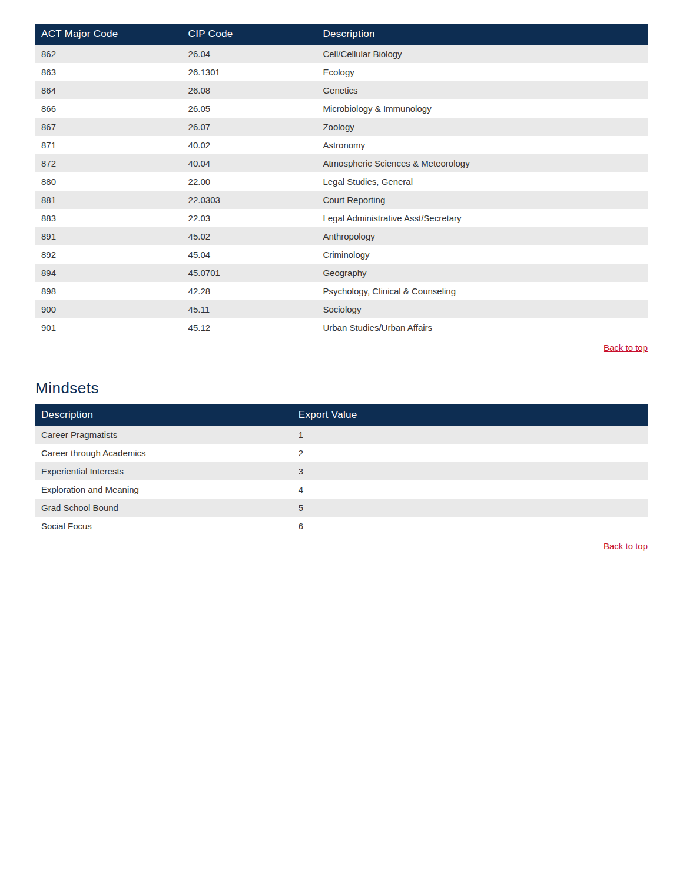| ACT Major Code | CIP Code | Description |
| --- | --- | --- |
| 862 | 26.04 | Cell/Cellular Biology |
| 863 | 26.1301 | Ecology |
| 864 | 26.08 | Genetics |
| 866 | 26.05 | Microbiology & Immunology |
| 867 | 26.07 | Zoology |
| 871 | 40.02 | Astronomy |
| 872 | 40.04 | Atmospheric Sciences & Meteorology |
| 880 | 22.00 | Legal Studies, General |
| 881 | 22.0303 | Court Reporting |
| 883 | 22.03 | Legal Administrative Asst/Secretary |
| 891 | 45.02 | Anthropology |
| 892 | 45.04 | Criminology |
| 894 | 45.0701 | Geography |
| 898 | 42.28 | Psychology, Clinical & Counseling |
| 900 | 45.11 | Sociology |
| 901 | 45.12 | Urban Studies/Urban Affairs |
Back to top
Mindsets
| Description | Export Value |
| --- | --- |
| Career Pragmatists | 1 |
| Career through Academics | 2 |
| Experiential Interests | 3 |
| Exploration and Meaning | 4 |
| Grad School Bound | 5 |
| Social Focus | 6 |
Back to top